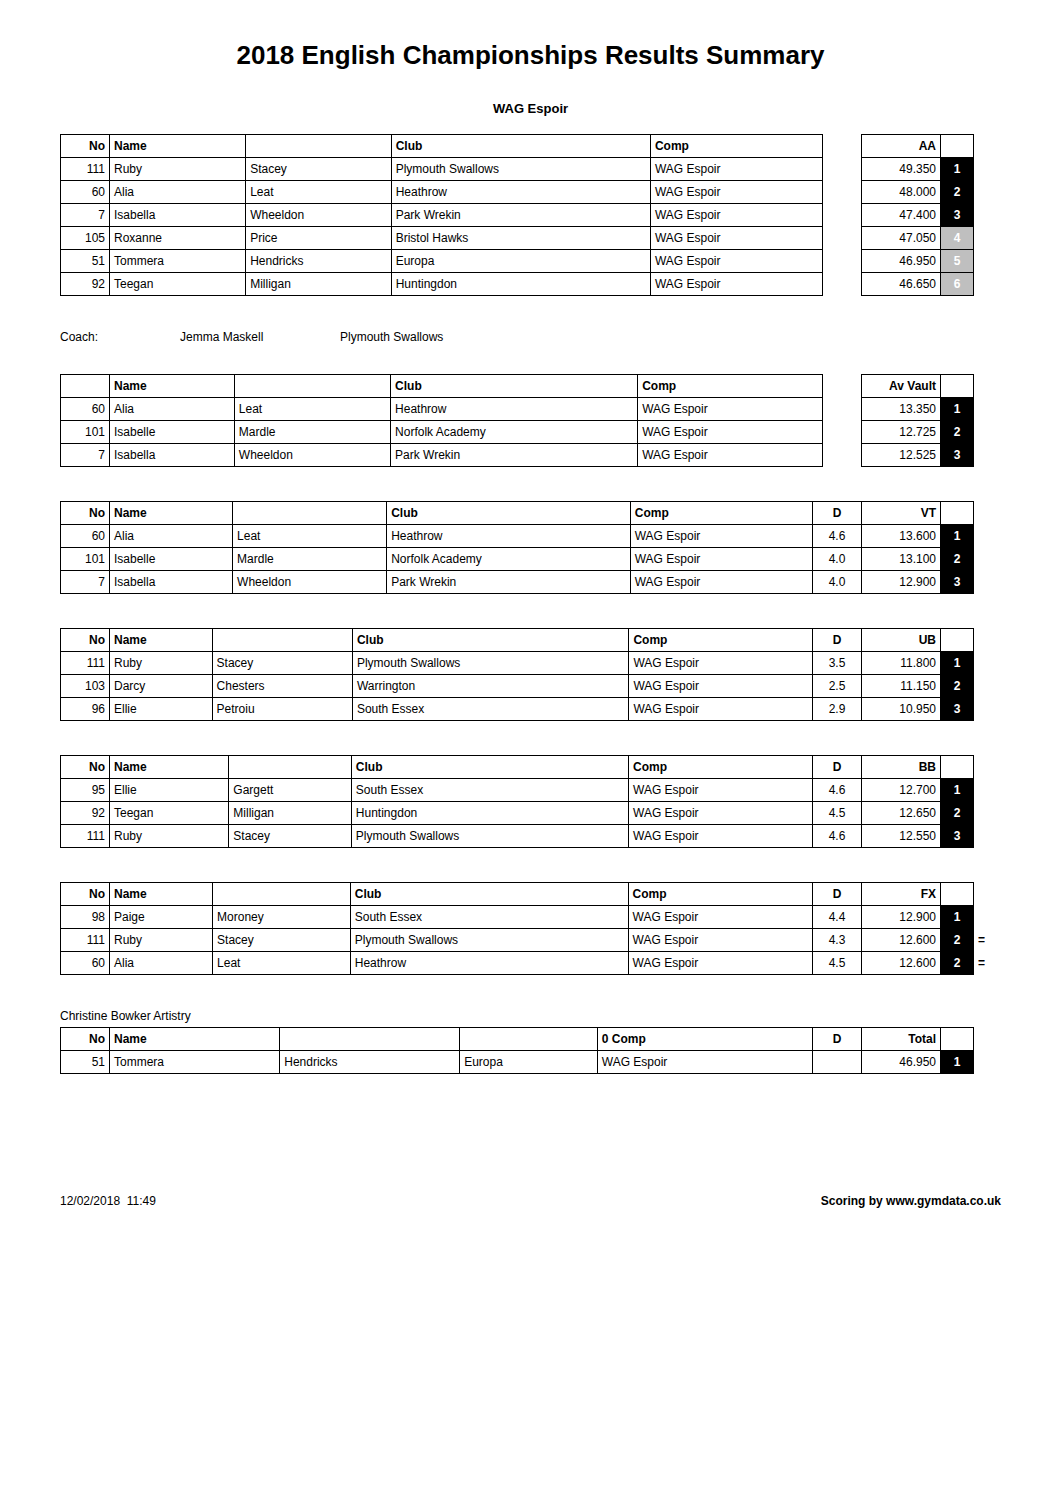2018 English Championships Results Summary
WAG Espoir
| No | Name | | Club | Comp | | AA | | |
| --- | --- | --- | --- | --- | --- | --- | --- | --- |
| 111 | Ruby | Stacey | Plymouth Swallows | WAG Espoir | | 49.350 | 1 | |
| 60 | Alia | Leat | Heathrow | WAG Espoir | | 48.000 | 2 | |
| 7 | Isabella | Wheeldon | Park Wrekin | WAG Espoir | | 47.400 | 3 | |
| 105 | Roxanne | Price | Bristol Hawks | WAG Espoir | | 47.050 | 4 | |
| 51 | Tommera | Hendricks | Europa | WAG Espoir | | 46.950 | 5 | |
| 92 | Teegan | Milligan | Huntingdon | WAG Espoir | | 46.650 | 6 | |
Coach: Jemma Maskell Plymouth Swallows
| | Name | | Club | Comp | | Av Vault | | |
| --- | --- | --- | --- | --- | --- | --- | --- | --- |
| 60 | Alia | Leat | Heathrow | WAG Espoir | | 13.350 | 1 | |
| 101 | Isabelle | Mardle | Norfolk Academy | WAG Espoir | | 12.725 | 2 | |
| 7 | Isabella | Wheeldon | Park Wrekin | WAG Espoir | | 12.525 | 3 | |
| No | Name | | Club | Comp | D | VT | | |
| --- | --- | --- | --- | --- | --- | --- | --- | --- |
| 60 | Alia | Leat | Heathrow | WAG Espoir | 4.6 | 13.600 | 1 | |
| 101 | Isabelle | Mardle | Norfolk Academy | WAG Espoir | 4.0 | 13.100 | 2 | |
| 7 | Isabella | Wheeldon | Park Wrekin | WAG Espoir | 4.0 | 12.900 | 3 | |
| No | Name | | Club | Comp | D | UB | | |
| --- | --- | --- | --- | --- | --- | --- | --- | --- |
| 111 | Ruby | Stacey | Plymouth Swallows | WAG Espoir | 3.5 | 11.800 | 1 | |
| 103 | Darcy | Chesters | Warrington | WAG Espoir | 2.5 | 11.150 | 2 | |
| 96 | Ellie | Petroiu | South Essex | WAG Espoir | 2.9 | 10.950 | 3 | |
| No | Name | | Club | Comp | D | BB | | |
| --- | --- | --- | --- | --- | --- | --- | --- | --- |
| 95 | Ellie | Gargett | South Essex | WAG Espoir | 4.6 | 12.700 | 1 | |
| 92 | Teegan | Milligan | Huntingdon | WAG Espoir | 4.5 | 12.650 | 2 | |
| 111 | Ruby | Stacey | Plymouth Swallows | WAG Espoir | 4.6 | 12.550 | 3 | |
| No | Name | | Club | Comp | D | FX | | |
| --- | --- | --- | --- | --- | --- | --- | --- | --- |
| 98 | Paige | Moroney | South Essex | WAG Espoir | 4.4 | 12.900 | 1 | |
| 111 | Ruby | Stacey | Plymouth Swallows | WAG Espoir | 4.3 | 12.600 | 2 | = |
| 60 | Alia | Leat | Heathrow | WAG Espoir | 4.5 | 12.600 | 2 | = |
Christine Bowker Artistry
| No | Name | | | 0 Comp | D | Total | | |
| --- | --- | --- | --- | --- | --- | --- | --- | --- |
| 51 | Tommera | Hendricks | Europa | WAG Espoir | | 46.950 | 1 | |
12/02/2018 11:49
Scoring by www.gymdata.co.uk